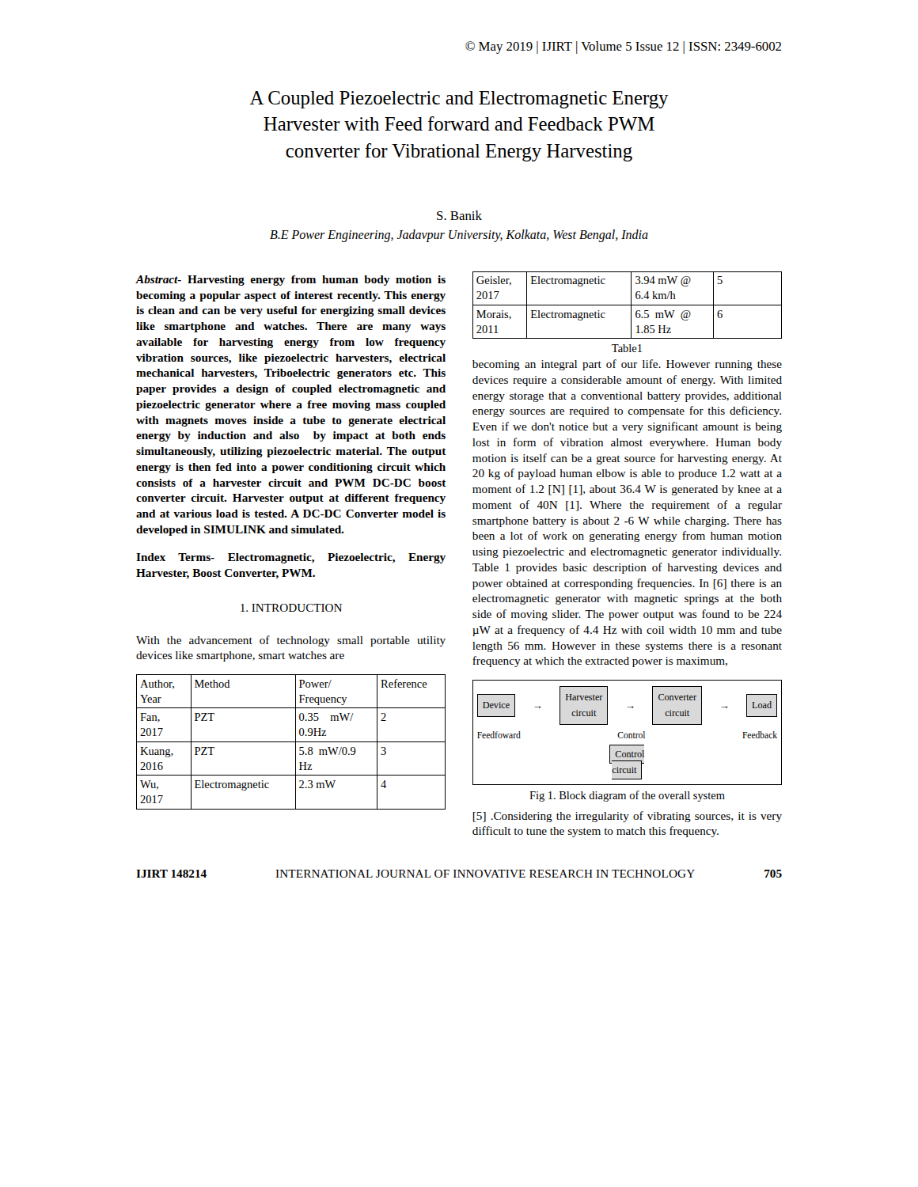© May 2019 | IJIRT | Volume 5 Issue 12 | ISSN: 2349-6002
A Coupled Piezoelectric and Electromagnetic Energy
Harvester with Feed forward and Feedback PWM
converter for Vibrational Energy Harvesting
S. Banik
B.E Power Engineering, Jadavpur University, Kolkata, West Bengal, India
Abstract- Harvesting energy from human body motion is becoming a popular aspect of interest recently. This energy is clean and can be very useful for energizing small devices like smartphone and watches. There are many ways available for harvesting energy from low frequency vibration sources, like piezoelectric harvesters, electrical mechanical harvesters, Triboelectric generators etc. This paper provides a design of coupled electromagnetic and piezoelectric generator where a free moving mass coupled with magnets moves inside a tube to generate electrical energy by induction and also by impact at both ends simultaneously, utilizing piezoelectric material. The output energy is then fed into a power conditioning circuit which consists of a harvester circuit and PWM DC-DC boost converter circuit. Harvester output at different frequency and at various load is tested. A DC-DC Converter model is developed in SIMULINK and simulated.
Index Terms- Electromagnetic, Piezoelectric, Energy Harvester, Boost Converter, PWM.
1. INTRODUCTION
With the advancement of technology small portable utility devices like smartphone, smart watches are
| Author, Year | Method | Power/ Frequency | Reference |
| --- | --- | --- | --- |
| Fan, 2017 | PZT | 0.35 mW/ 0.9Hz | 2 |
| Kuang, 2016 | PZT | 5.8 mW/0.9 Hz | 3 |
| Wu, 2017 | Electromagnetic | 2.3 mW | 4 |
| Geisler, 2017 | Electromagnetic | 3.94 mW @ 6.4 km/h | 5 |
| Morais, 2011 | Electromagnetic | 6.5 mW @ 1.85 Hz | 6 |
Table1
becoming an integral part of our life. However running these devices require a considerable amount of energy. With limited energy storage that a conventional battery provides, additional energy sources are required to compensate for this deficiency. Even if we don't notice but a very significant amount is being lost in form of vibration almost everywhere. Human body motion is itself can be a great source for harvesting energy. At 20 kg of payload human elbow is able to produce 1.2 watt at a moment of 1.2 [N] [1], about 36.4 W is generated by knee at a moment of 40N [1]. Where the requirement of a regular smartphone battery is about 2 -6 W while charging. There has been a lot of work on generating energy from human motion using piezoelectric and electromagnetic generator individually. Table 1 provides basic description of harvesting devices and power obtained at corresponding frequencies. In [6] there is an electromagnetic generator with magnetic springs at the both side of moving slider. The power output was found to be 224 µW at a frequency of 4.4 Hz with coil width 10 mm and tube length 56 mm. However in these systems there is a resonant frequency at which the extracted power is maximum,
Device → Harvester
circuit → Converter
circuit → Load
Feedfoward Control Feedback
Control
circuit
Fig 1. Block diagram of the overall system
[5] .Considering the irregularity of vibrating sources, it is very difficult to tune the system to match this frequency.
IJIRT 148214 INTERNATIONAL JOURNAL OF INNOVATIVE RESEARCH IN TECHNOLOGY 705